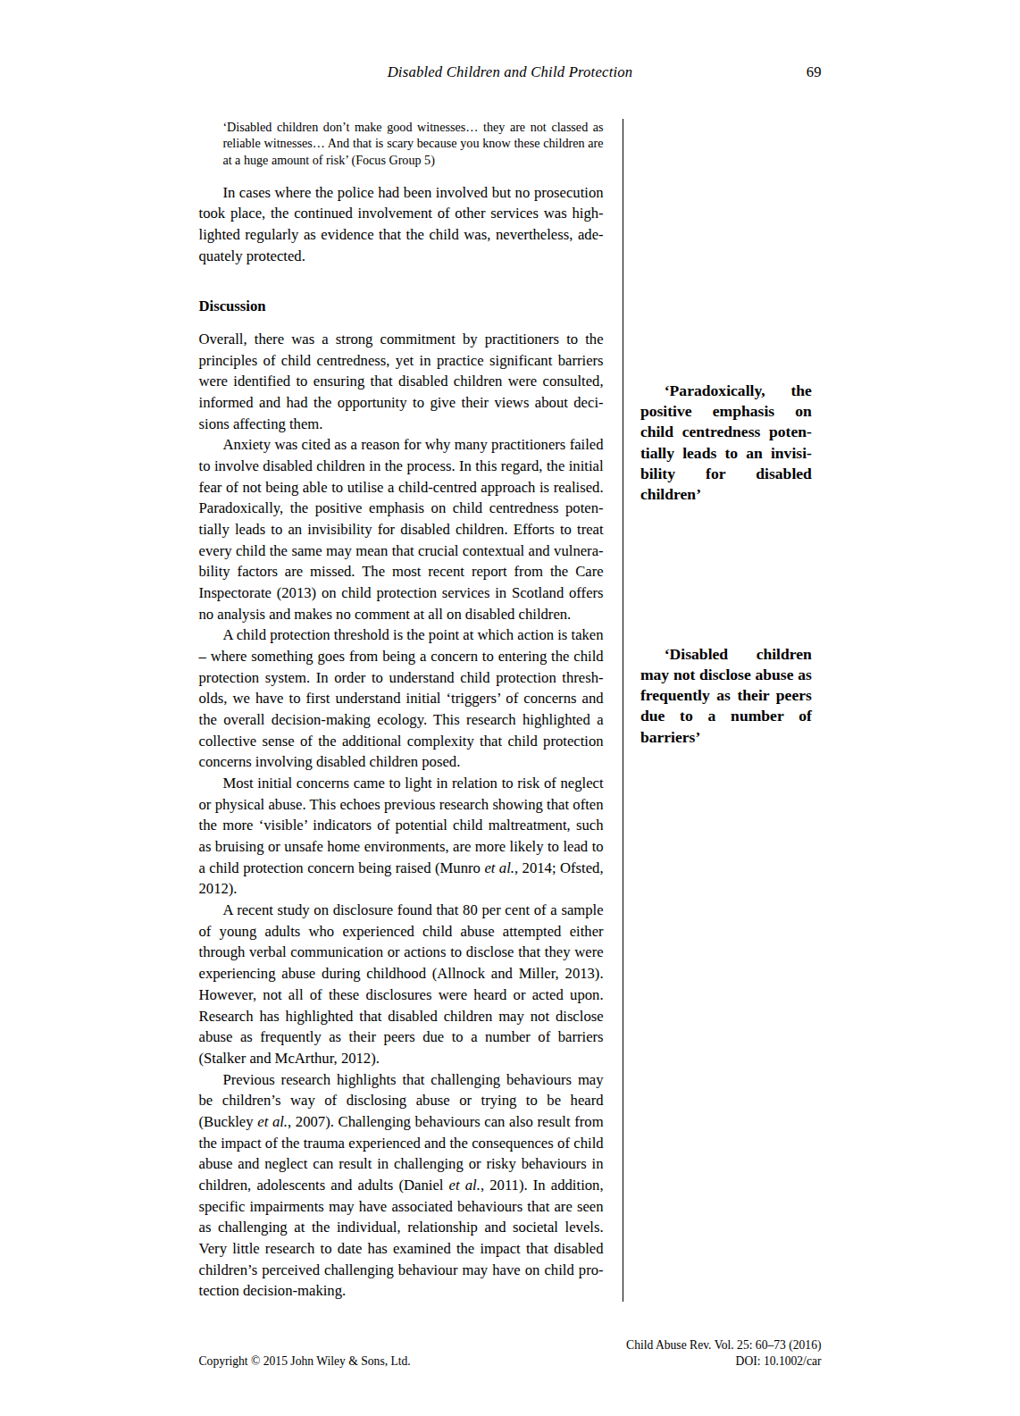Disabled Children and Child Protection 69
‘Disabled children don’t make good witnesses… they are not classed as reliable witnesses… And that is scary because you know these children are at a huge amount of risk’ (Focus Group 5)
In cases where the police had been involved but no prosecution took place, the continued involvement of other services was highlighted regularly as evidence that the child was, nevertheless, adequately protected.
Discussion
Overall, there was a strong commitment by practitioners to the principles of child centredness, yet in practice significant barriers were identified to ensuring that disabled children were consulted, informed and had the opportunity to give their views about decisions affecting them.
Anxiety was cited as a reason for why many practitioners failed to involve disabled children in the process. In this regard, the initial fear of not being able to utilise a child-centred approach is realised. Paradoxically, the positive emphasis on child centredness potentially leads to an invisibility for disabled children. Efforts to treat every child the same may mean that crucial contextual and vulnerability factors are missed. The most recent report from the Care Inspectorate (2013) on child protection services in Scotland offers no analysis and makes no comment at all on disabled children.
A child protection threshold is the point at which action is taken – where something goes from being a concern to entering the child protection system. In order to understand child protection thresholds, we have to first understand initial ‘triggers’ of concerns and the overall decision-making ecology. This research highlighted a collective sense of the additional complexity that child protection concerns involving disabled children posed.
Most initial concerns came to light in relation to risk of neglect or physical abuse. This echoes previous research showing that often the more ‘visible’ indicators of potential child maltreatment, such as bruising or unsafe home environments, are more likely to lead to a child protection concern being raised (Munro et al., 2014; Ofsted, 2012).
A recent study on disclosure found that 80 per cent of a sample of young adults who experienced child abuse attempted either through verbal communication or actions to disclose that they were experiencing abuse during childhood (Allnock and Miller, 2013). However, not all of these disclosures were heard or acted upon. Research has highlighted that disabled children may not disclose abuse as frequently as their peers due to a number of barriers (Stalker and McArthur, 2012).
Previous research highlights that challenging behaviours may be children’s way of disclosing abuse or trying to be heard (Buckley et al., 2007). Challenging behaviours can also result from the impact of the trauma experienced and the consequences of child abuse and neglect can result in challenging or risky behaviours in children, adolescents and adults (Daniel et al., 2011). In addition, specific impairments may have associated behaviours that are seen as challenging at the individual, relationship and societal levels. Very little research to date has examined the impact that disabled children’s perceived challenging behaviour may have on child protection decision-making.
‘Paradoxically, the positive emphasis on child centredness potentially leads to an invisibility for disabled children’
‘Disabled children may not disclose abuse as frequently as their peers due to a number of barriers’
Copyright © 2015 John Wiley & Sons, Ltd.
Child Abuse Rev. Vol. 25: 60–73 (2016)
DOI: 10.1002/car